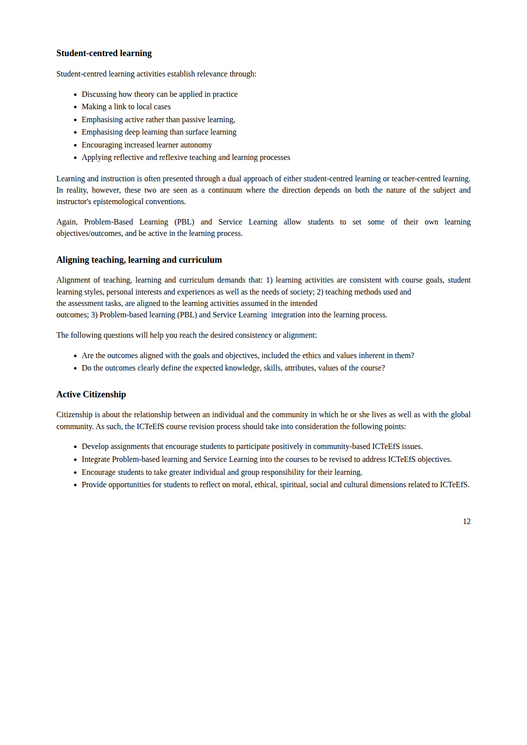Student-centred learning
Student-centred learning activities establish relevance through:
Discussing how theory can be applied in practice
Making a link to local cases
Emphasising active rather than passive learning,
Emphasising deep learning than surface learning
Encouraging increased learner autonomy
Applying reflective and reflexive teaching and learning processes
Learning and instruction is often presented through a dual approach of either student-centred learning or teacher-centred learning. In reality, however, these two are seen as a continuum where the direction depends on both the nature of the subject and instructor's epistemological conventions.
Again, Problem-Based Learning (PBL) and Service Learning allow students to set some of their own learning objectives/outcomes, and be active in the learning process.
Aligning teaching, learning and curriculum
Alignment of teaching, learning and curriculum demands that: 1) learning activities are consistent with course goals, student learning styles, personal interests and experiences as well as the needs of society; 2) teaching methods used and
the assessment tasks, are aligned to the learning activities assumed in the intended
outcomes; 3) Problem-based learning (PBL) and Service Learning integration into the learning process.
The following questions will help you reach the desired consistency or alignment:
Are the outcomes aligned with the goals and objectives, included the ethics and values inherent in them?
Do the outcomes clearly define the expected knowledge, skills, attributes, values of the course?
Active Citizenship
Citizenship is about the relationship between an individual and the community in which he or she lives as well as with the global community. As such, the ICTeEfS course revision process should take into consideration the following points:
Develop assignments that encourage students to participate positively in community-based ICTeEfS issues.
Integrate Problem-based learning and Service Learning into the courses to be revised to address ICTeEfS objectives.
Encourage students to take greater individual and group responsibility for their learning.
Provide opportunities for students to reflect on moral, ethical, spiritual, social and cultural dimensions related to ICTeEfS.
12